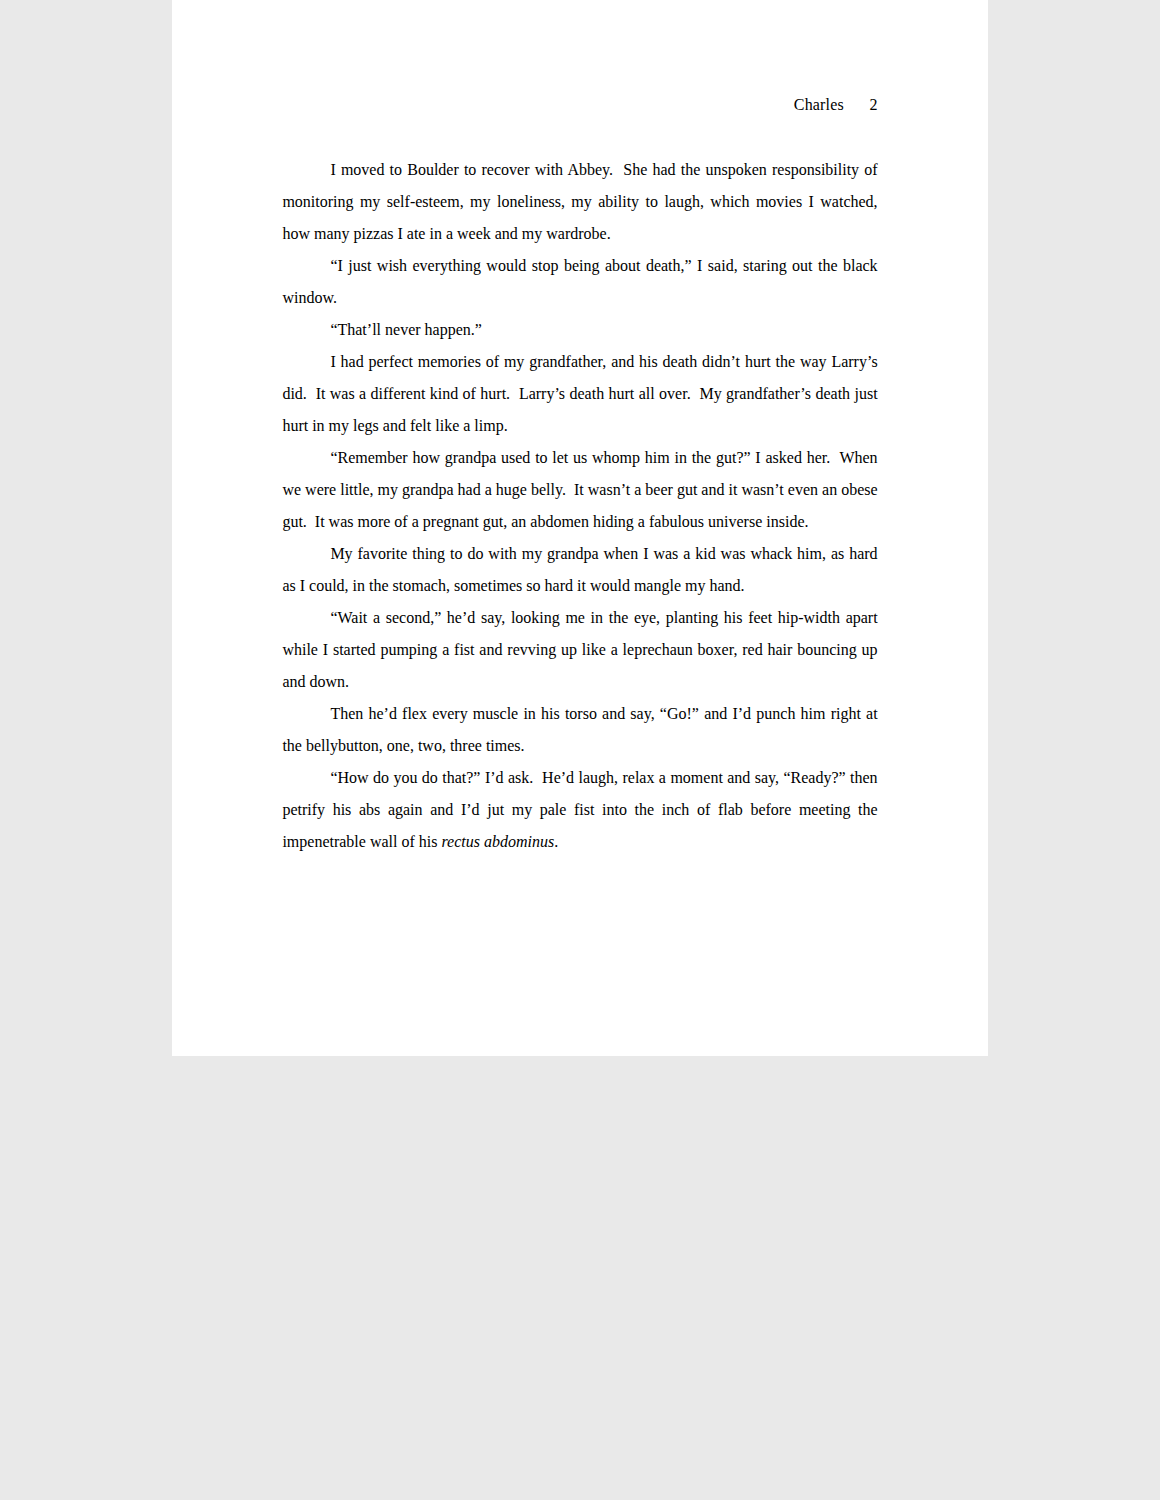Charles2
I moved to Boulder to recover with Abbey. She had the unspoken responsibility of monitoring my self-esteem, my loneliness, my ability to laugh, which movies I watched, how many pizzas I ate in a week and my wardrobe.
“I just wish everything would stop being about death,” I said, staring out the black window.
“That’ll never happen.”
I had perfect memories of my grandfather, and his death didn’t hurt the way Larry’s did. It was a different kind of hurt. Larry’s death hurt all over. My grandfather’s death just hurt in my legs and felt like a limp.
“Remember how grandpa used to let us whomp him in the gut?” I asked her. When we were little, my grandpa had a huge belly. It wasn’t a beer gut and it wasn’t even an obese gut. It was more of a pregnant gut, an abdomen hiding a fabulous universe inside.
My favorite thing to do with my grandpa when I was a kid was whack him, as hard as I could, in the stomach, sometimes so hard it would mangle my hand.
“Wait a second,” he’d say, looking me in the eye, planting his feet hip-width apart while I started pumping a fist and revving up like a leprechaun boxer, red hair bouncing up and down.
Then he’d flex every muscle in his torso and say, “Go!” and I’d punch him right at the bellybutton, one, two, three times.
“How do you do that?” I’d ask. He’d laugh, relax a moment and say, “Ready?” then petrify his abs again and I’d jut my pale fist into the inch of flab before meeting the impenetrable wall of his rectus abdominus.